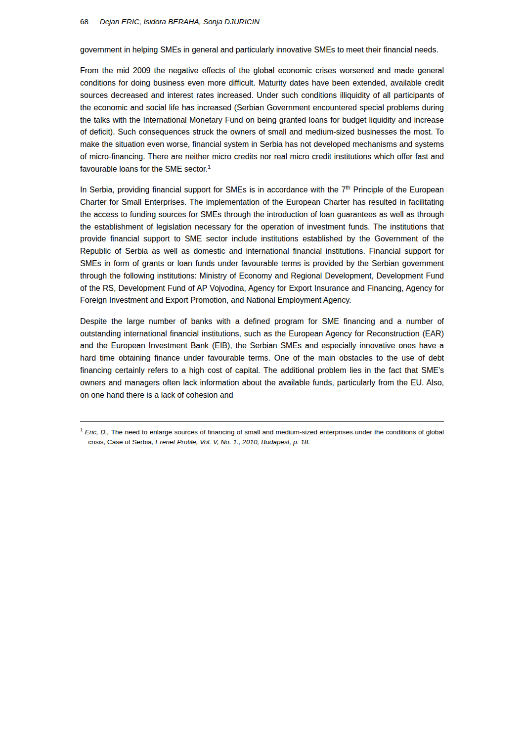68 Dejan ERIC, Isidora BERAHA, Sonja DJURICIN
government in helping SMEs in general and particularly innovative SMEs to meet their financial needs.
From the mid 2009 the negative effects of the global economic crises worsened and made general conditions for doing business even more difficult. Maturity dates have been extended, available credit sources decreased and interest rates increased. Under such conditions illiquidity of all participants of the economic and social life has increased (Serbian Government encountered special problems during the talks with the International Monetary Fund on being granted loans for budget liquidity and increase of deficit). Such consequences struck the owners of small and medium-sized businesses the most. To make the situation even worse, financial system in Serbia has not developed mechanisms and systems of micro-financing. There are neither micro credits nor real micro credit institutions which offer fast and favourable loans for the SME sector.1
In Serbia, providing financial support for SMEs is in accordance with the 7th Principle of the European Charter for Small Enterprises. The implementation of the European Charter has resulted in facilitating the access to funding sources for SMEs through the introduction of loan guarantees as well as through the establishment of legislation necessary for the operation of investment funds. The institutions that provide financial support to SME sector include institutions established by the Government of the Republic of Serbia as well as domestic and international financial institutions. Financial support for SMEs in form of grants or loan funds under favourable terms is provided by the Serbian government through the following institutions: Ministry of Economy and Regional Development, Development Fund of the RS, Development Fund of AP Vojvodina, Agency for Export Insurance and Financing, Agency for Foreign Investment and Export Promotion, and National Employment Agency.
Despite the large number of banks with a defined program for SME financing and a number of outstanding international financial institutions, such as the European Agency for Reconstruction (EAR) and the European Investment Bank (EIB), the Serbian SMEs and especially innovative ones have a hard time obtaining finance under favourable terms. One of the main obstacles to the use of debt financing certainly refers to a high cost of capital. The additional problem lies in the fact that SME's owners and managers often lack information about the available funds, particularly from the EU. Also, on one hand there is a lack of cohesion and
1 Eric, D., The need to enlarge sources of financing of small and medium-sized enterprises under the conditions of global crisis, Case of Serbia, Erenet Profile, Vol. V, No. 1., 2010, Budapest, p. 18.